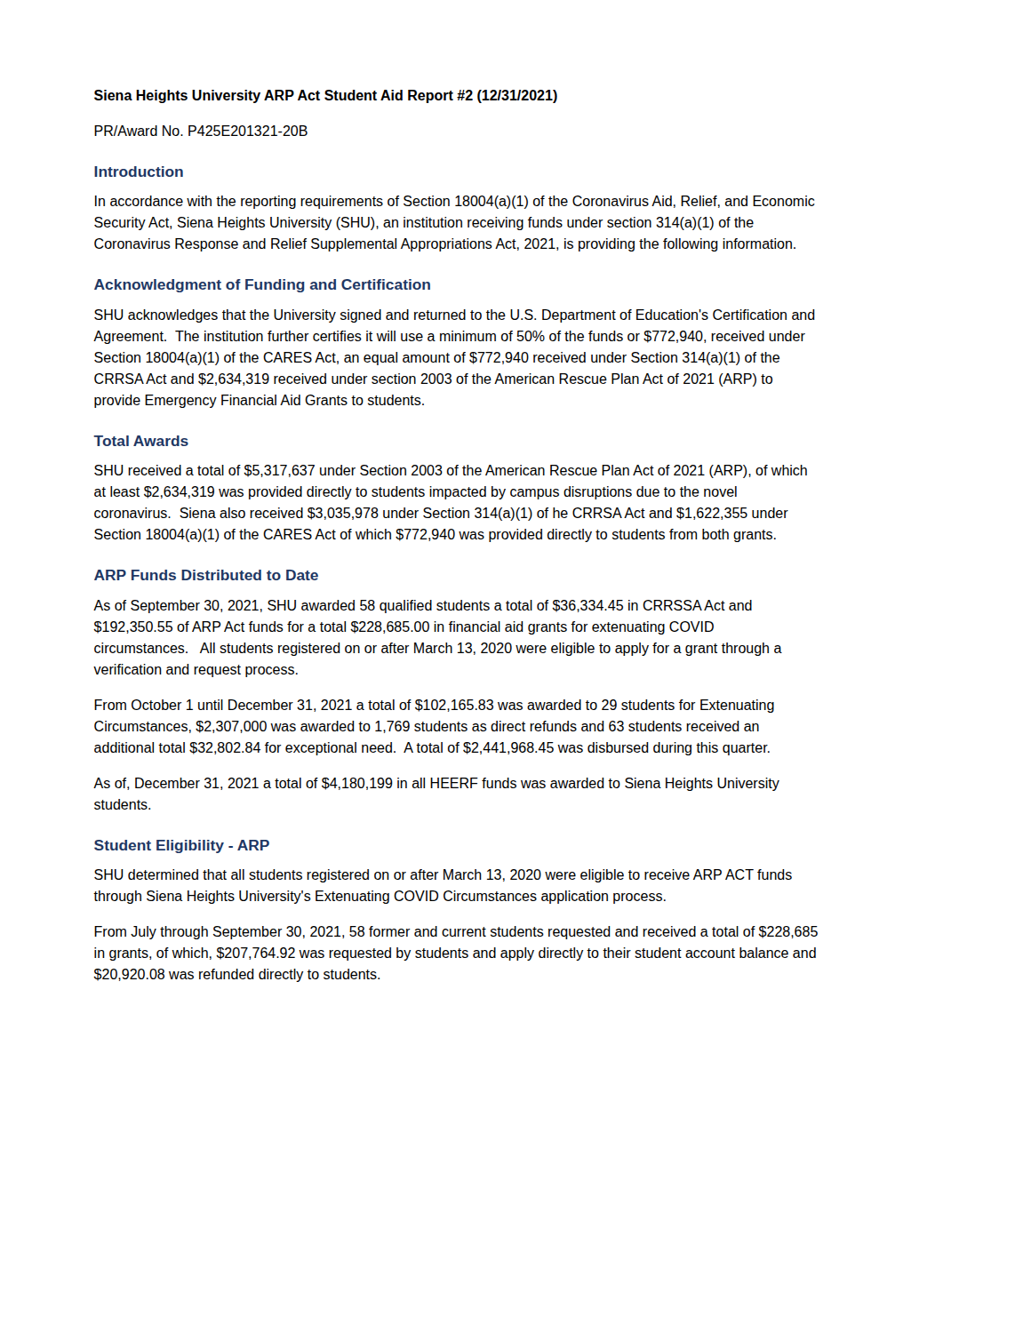Siena Heights University ARP Act Student Aid Report #2 (12/31/2021)
PR/Award No. P425E201321-20B
Introduction
In accordance with the reporting requirements of Section 18004(a)(1) of the Coronavirus Aid, Relief, and Economic Security Act, Siena Heights University (SHU), an institution receiving funds under section 314(a)(1) of the Coronavirus Response and Relief Supplemental Appropriations Act, 2021, is providing the following information.
Acknowledgment of Funding and Certification
SHU acknowledges that the University signed and returned to the U.S. Department of Education's Certification and Agreement. The institution further certifies it will use a minimum of 50% of the funds or $772,940, received under Section 18004(a)(1) of the CARES Act, an equal amount of $772,940 received under Section 314(a)(1) of the CRRSA Act and $2,634,319 received under section 2003 of the American Rescue Plan Act of 2021 (ARP) to provide Emergency Financial Aid Grants to students.
Total Awards
SHU received a total of $5,317,637 under Section 2003 of the American Rescue Plan Act of 2021 (ARP), of which at least $2,634,319 was provided directly to students impacted by campus disruptions due to the novel coronavirus. Siena also received $3,035,978 under Section 314(a)(1) of he CRRSA Act and $1,622,355 under Section 18004(a)(1) of the CARES Act of which $772,940 was provided directly to students from both grants.
ARP Funds Distributed to Date
As of September 30, 2021, SHU awarded 58 qualified students a total of $36,334.45 in CRRSSA Act and $192,350.55 of ARP Act funds for a total $228,685.00 in financial aid grants for extenuating COVID circumstances. All students registered on or after March 13, 2020 were eligible to apply for a grant through a verification and request process.
From October 1 until December 31, 2021 a total of $102,165.83 was awarded to 29 students for Extenuating Circumstances, $2,307,000 was awarded to 1,769 students as direct refunds and 63 students received an additional total $32,802.84 for exceptional need. A total of $2,441,968.45 was disbursed during this quarter.
As of, December 31, 2021 a total of $4,180,199 in all HEERF funds was awarded to Siena Heights University students.
Student Eligibility - ARP
SHU determined that all students registered on or after March 13, 2020 were eligible to receive ARP ACT funds through Siena Heights University's Extenuating COVID Circumstances application process.
From July through September 30, 2021, 58 former and current students requested and received a total of $228,685 in grants, of which, $207,764.92 was requested by students and apply directly to their student account balance and $20,920.08 was refunded directly to students.